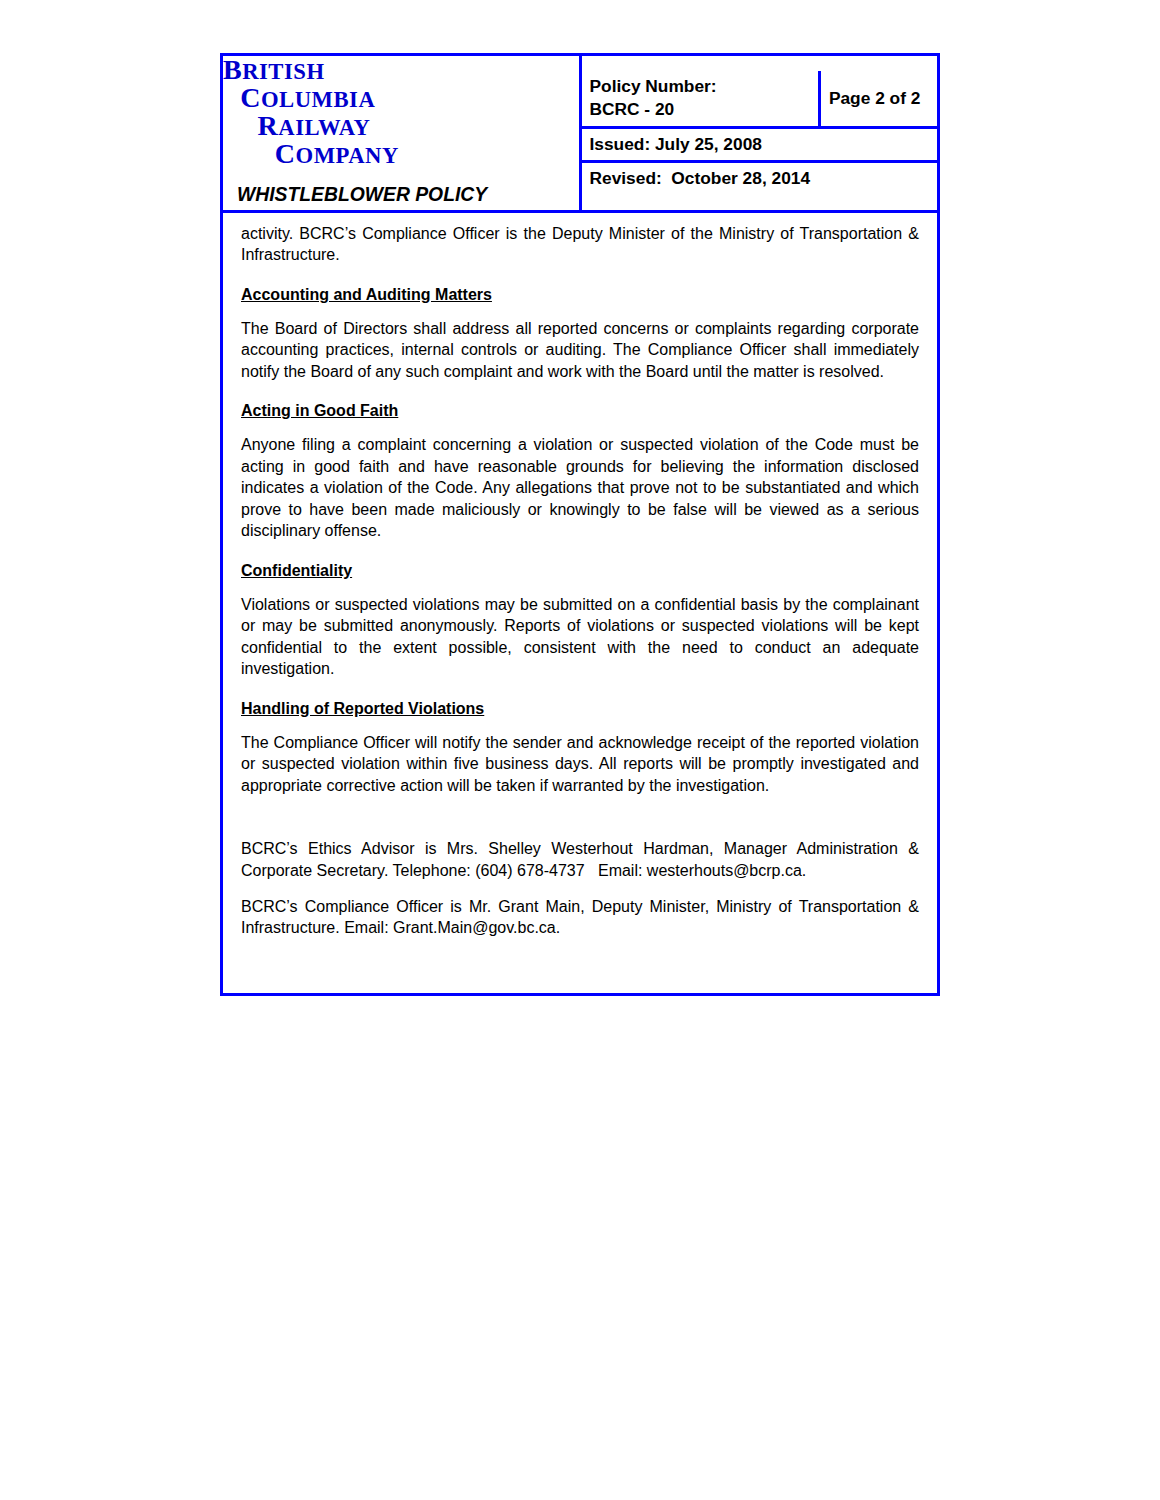| B RITISH C OLUMBIA R AILWAY C OMPANY WHISTLEBLOWER POLICY | / Policy Number: BCRC - 20 / Page 2 of 2 / / Issued: July 25, 2008 / / Revised: October 28, 2014 / |
activity. BCRC’s Compliance Officer is the Deputy Minister of the Ministry of Transportation & Infrastructure.
Accounting and Auditing Matters
The Board of Directors shall address all reported concerns or complaints regarding corporate accounting practices, internal controls or auditing. The Compliance Officer shall immediately notify the Board of any such complaint and work with the Board until the matter is resolved.
Acting in Good Faith
Anyone filing a complaint concerning a violation or suspected violation of the Code must be acting in good faith and have reasonable grounds for believing the information disclosed indicates a violation of the Code. Any allegations that prove not to be substantiated and which prove to have been made maliciously or knowingly to be false will be viewed as a serious disciplinary offense.
Confidentiality
Violations or suspected violations may be submitted on a confidential basis by the complainant or may be submitted anonymously. Reports of violations or suspected violations will be kept confidential to the extent possible, consistent with the need to conduct an adequate investigation.
Handling of Reported Violations
The Compliance Officer will notify the sender and acknowledge receipt of the reported violation or suspected violation within five business days. All reports will be promptly investigated and appropriate corrective action will be taken if warranted by the investigation.
BCRC’s Ethics Advisor is Mrs. Shelley Westerhout Hardman, Manager Administration & Corporate Secretary. Telephone: (604) 678-4737 Email: westerhouts@bcrp.ca.
BCRC’s Compliance Officer is Mr. Grant Main, Deputy Minister, Ministry of Transportation & Infrastructure. Email: Grant.Main@gov.bc.ca.